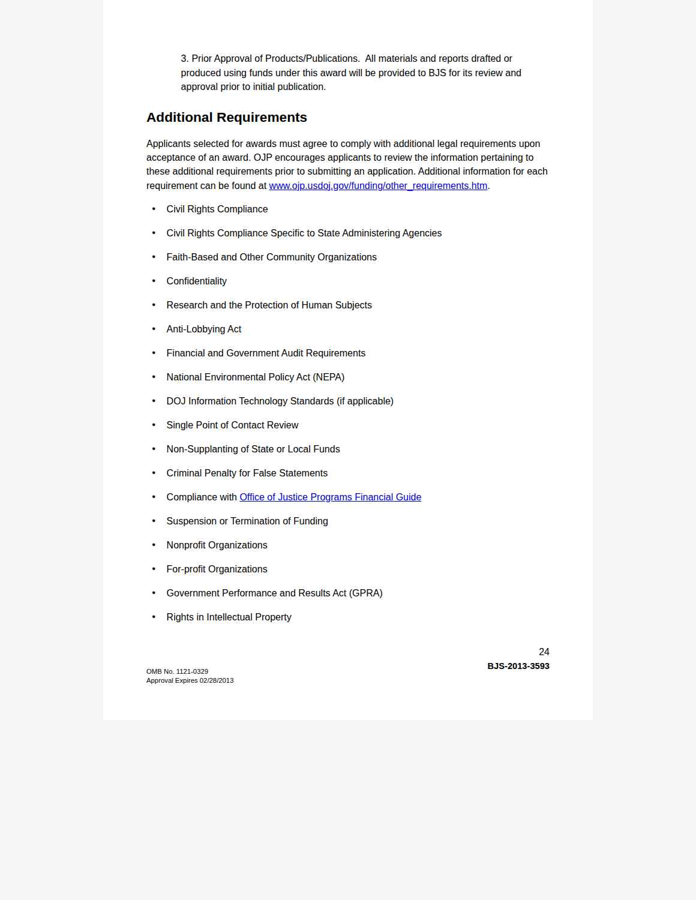3. Prior Approval of Products/Publications. All materials and reports drafted or produced using funds under this award will be provided to BJS for its review and approval prior to initial publication.
Additional Requirements
Applicants selected for awards must agree to comply with additional legal requirements upon acceptance of an award. OJP encourages applicants to review the information pertaining to these additional requirements prior to submitting an application. Additional information for each requirement can be found at www.ojp.usdoj.gov/funding/other_requirements.htm.
Civil Rights Compliance
Civil Rights Compliance Specific to State Administering Agencies
Faith-Based and Other Community Organizations
Confidentiality
Research and the Protection of Human Subjects
Anti-Lobbying Act
Financial and Government Audit Requirements
National Environmental Policy Act (NEPA)
DOJ Information Technology Standards (if applicable)
Single Point of Contact Review
Non-Supplanting of State or Local Funds
Criminal Penalty for False Statements
Compliance with Office of Justice Programs Financial Guide
Suspension or Termination of Funding
Nonprofit Organizations
For-profit Organizations
Government Performance and Results Act (GPRA)
Rights in Intellectual Property
24
BJS-2013-3593
OMB No. 1121-0329
Approval Expires 02/28/2013